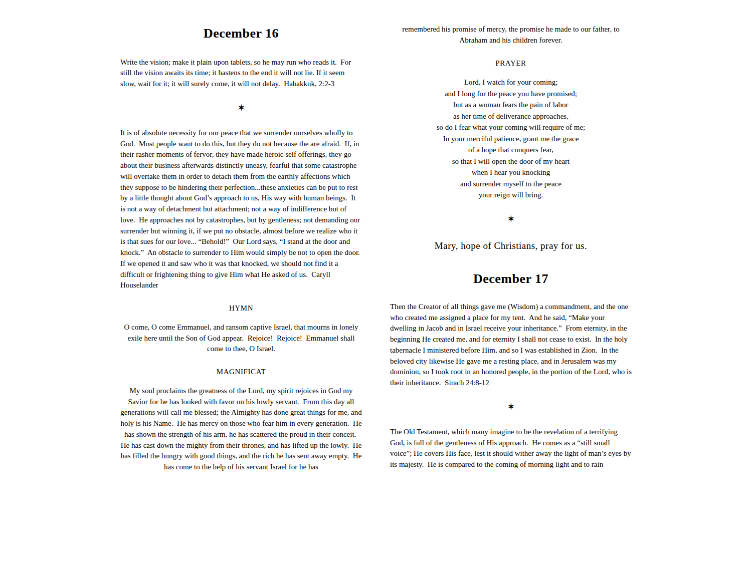December 16
Write the vision; make it plain upon tablets, so he may run who reads it. For still the vision awaits its time; it hastens to the end it will not lie. If it seem slow, wait for it; it will surely come, it will not delay. Habakkuk, 2:2-3
✶
It is of absolute necessity for our peace that we surrender ourselves wholly to God. Most people want to do this, but they do not because the are afraid. If, in their rasher moments of fervor, they have made heroic self offerings, they go about their business afterwards distinctly uneasy, fearful that some catastrophe will overtake them in order to detach them from the earthly affections which they suppose to be hindering their perfection...these anxieties can be put to rest by a little thought about God’s approach to us, His way with human beings. It is not a way of detachment but attachment; not a way of indifference but of love. He approaches not by catastrophes, but by gentleness; not demanding our surrender but winning it, if we put no obstacle, almost before we realize who it is that sues for our love... “Behold!” Our Lord says, “I stand at the door and knock.” An obstacle to surrender to Him would simply be not to open the door. If we opened it and saw who it was that knocked, we should not find it a difficult or frightening thing to give Him what He asked of us. Caryll Houselander
HYMN
O come, O come Emmanuel, and ransom captive Israel, that mourns in lonely exile here until the Son of God appear. Rejoice! Rejoice! Emmanuel shall come to thee, O Israel.
MAGNIFICAT
My soul proclaims the greatness of the Lord, my spirit rejoices in God my Savior for he has looked with favor on his lowly servant. From this day all generations will call me blessed; the Almighty has done great things for me, and holy is his Name. He has mercy on those who fear him in every generation. He has shown the strength of his arm, he has scattered the proud in their conceit. He has cast down the mighty from their thrones, and has lifted up the lowly. He has filled the hungry with good things, and the rich he has sent away empty. He has come to the help of his servant Israel for he has
remembered his promise of mercy, the promise he made to our father, to Abraham and his children forever.
PRAYER
Lord, I watch for your coming;
and I long for the peace you have promised;
but as a woman fears the pain of labor
as her time of deliverance approaches,
so do I fear what your coming will require of me;
In your merciful patience, grant me the grace
of a hope that conquers fear,
so that I will open the door of my heart
when I hear you knocking
and surrender myself to the peace
your reign will bring.
✶
Mary, hope of Christians, pray for us.
December 17
Then the Creator of all things gave me (Wisdom) a commandment, and the one who created me assigned a place for my tent. And he said, “Make your dwelling in Jacob and in Israel receive your inheritance.” From eternity, in the beginning He created me, and for eternity I shall not cease to exist. In the holy tabernacle I ministered before Him, and so I was established in Zion. In the beloved city likewise He gave me a resting place, and in Jerusalem was my dominion, so I took root in an honored people, in the portion of the Lord, who is their inheritance. Sirach 24:8-12
✶
The Old Testament, which many imagine to be the revelation of a terrifying God, is full of the gentleness of His approach. He comes as a “still small voice”; He covers His face, lest it should wither away the light of man’s eyes by its majesty. He is compared to the coming of morning light and to rain